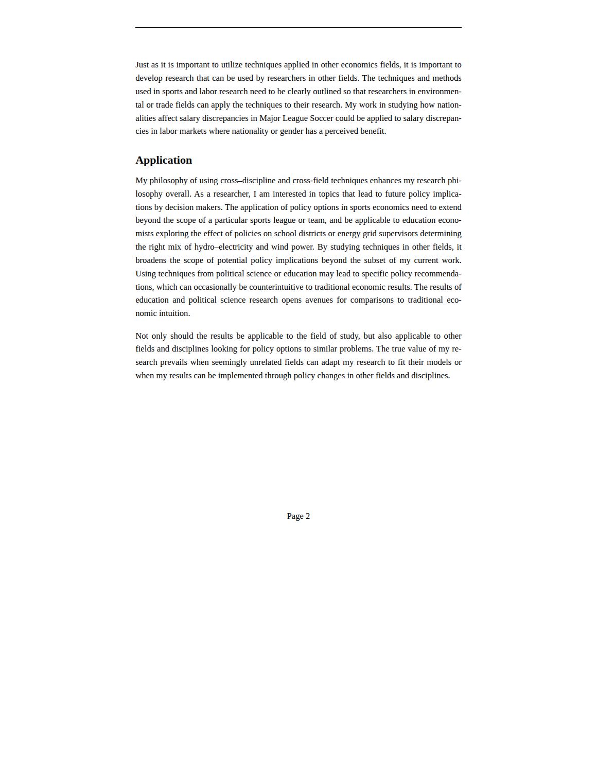Just as it is important to utilize techniques applied in other economics fields, it is important to develop research that can be used by researchers in other fields. The techniques and methods used in sports and labor research need to be clearly outlined so that researchers in environmental or trade fields can apply the techniques to their research. My work in studying how nationalities affect salary discrepancies in Major League Soccer could be applied to salary discrepancies in labor markets where nationality or gender has a perceived benefit.
Application
My philosophy of using cross–discipline and cross-field techniques enhances my research philosophy overall. As a researcher, I am interested in topics that lead to future policy implications by decision makers. The application of policy options in sports economics need to extend beyond the scope of a particular sports league or team, and be applicable to education economists exploring the effect of policies on school districts or energy grid supervisors determining the right mix of hydro–electricity and wind power. By studying techniques in other fields, it broadens the scope of potential policy implications beyond the subset of my current work. Using techniques from political science or education may lead to specific policy recommendations, which can occasionally be counterintuitive to traditional economic results. The results of education and political science research opens avenues for comparisons to traditional economic intuition.
Not only should the results be applicable to the field of study, but also applicable to other fields and disciplines looking for policy options to similar problems. The true value of my research prevails when seemingly unrelated fields can adapt my research to fit their models or when my results can be implemented through policy changes in other fields and disciplines.
Page 2